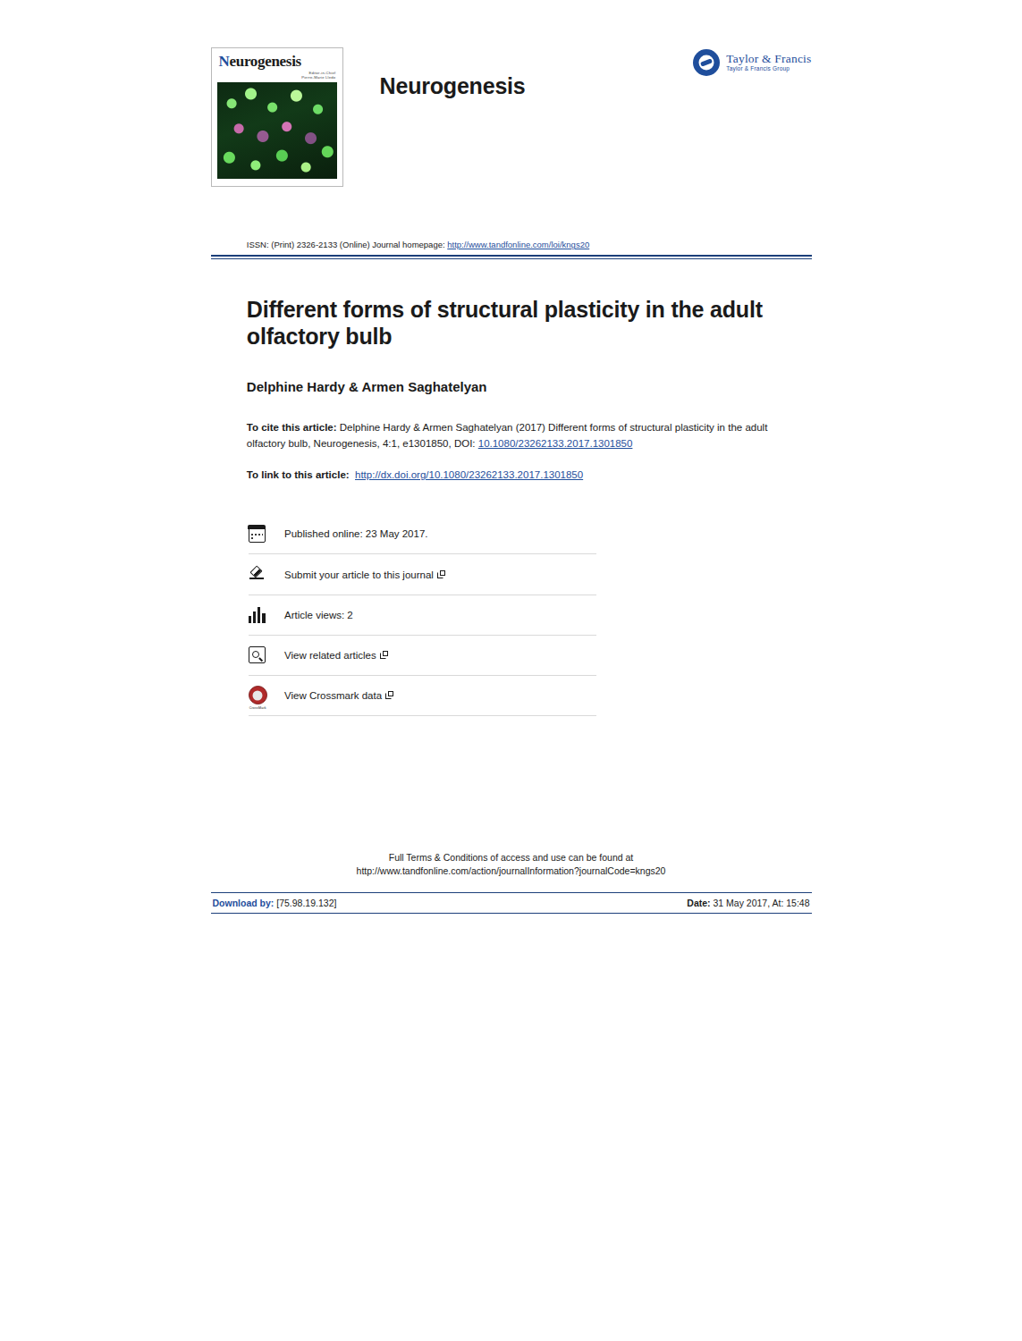Neurogenesis
Editor-in-Chief
Pierre-Marie Lledo
Neurogenesis
Taylor & Francis
Taylor & Francis Group
ISSN: (Print) 2326-2133 (Online) Journal homepage: http://www.tandfonline.com/loi/kngs20
Different forms of structural plasticity in the adult olfactory bulb
Delphine Hardy & Armen Saghatelyan
To cite this article: Delphine Hardy & Armen Saghatelyan (2017) Different forms of structural plasticity in the adult olfactory bulb, Neurogenesis, 4:1, e1301850, DOI: 10.1080/23262133.2017.1301850
To link to this article: http://dx.doi.org/10.1080/23262133.2017.1301850
Published online: 23 May 2017.
Submit your article to this journal
Article views: 2
View related articles
CrossMark
View Crossmark data
Full Terms & Conditions of access and use can be found at
http://www.tandfonline.com/action/journalInformation?journalCode=kngs20
Download by: [75.98.19.132]
Date: 31 May 2017, At: 15:48